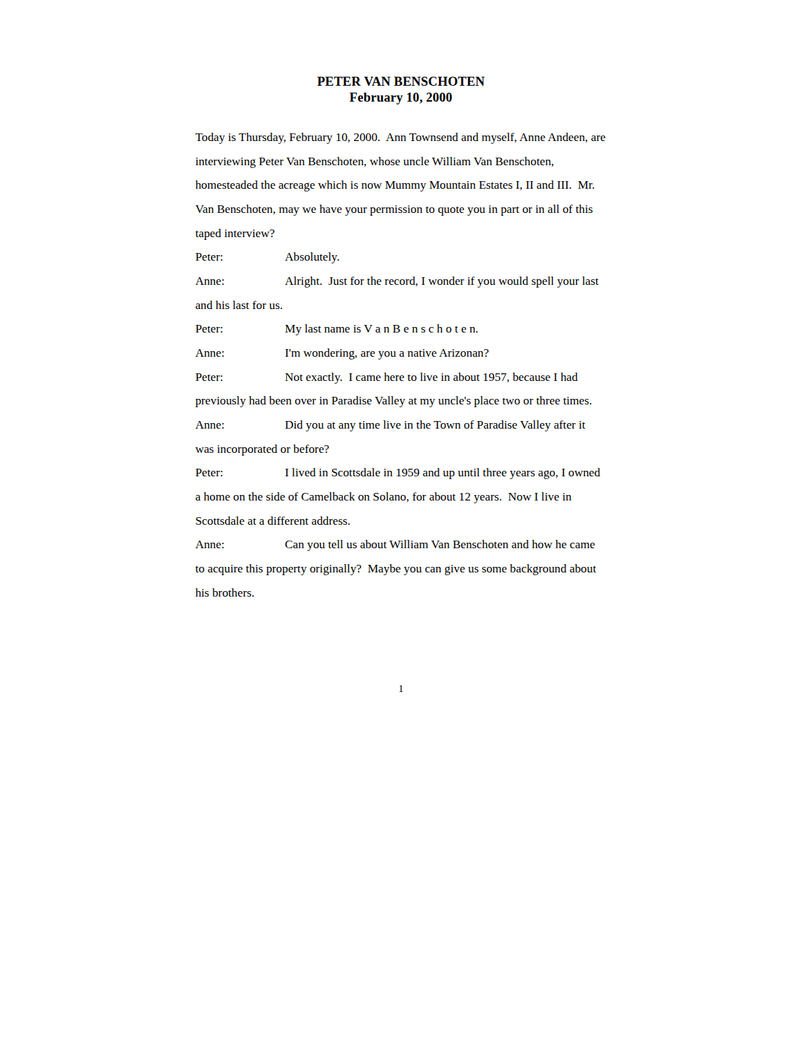PETER VAN BENSCHOTENFebruary 10, 2000
Today is Thursday, February 10, 2000. Ann Townsend and myself, Anne Andeen, are interviewing Peter Van Benschoten, whose uncle William Van Benschoten, homesteaded the acreage which is now Mummy Mountain Estates I, II and III. Mr. Van Benschoten, may we have your permission to quote you in part or in all of this taped interview?
Peter: Absolutely.
Anne: Alright. Just for the record, I wonder if you would spell your last and his last for us.
Peter: My last name is V a n B e n s c h o t e n.
Anne: I'm wondering, are you a native Arizonan?
Peter: Not exactly. I came here to live in about 1957, because I had previously had been over in Paradise Valley at my uncle's place two or three times.
Anne: Did you at any time live in the Town of Paradise Valley after it was incorporated or before?
Peter: I lived in Scottsdale in 1959 and up until three years ago, I owned a home on the side of Camelback on Solano, for about 12 years. Now I live in Scottsdale at a different address.
Anne: Can you tell us about William Van Benschoten and how he came to acquire this property originally? Maybe you can give us some background about his brothers.
1